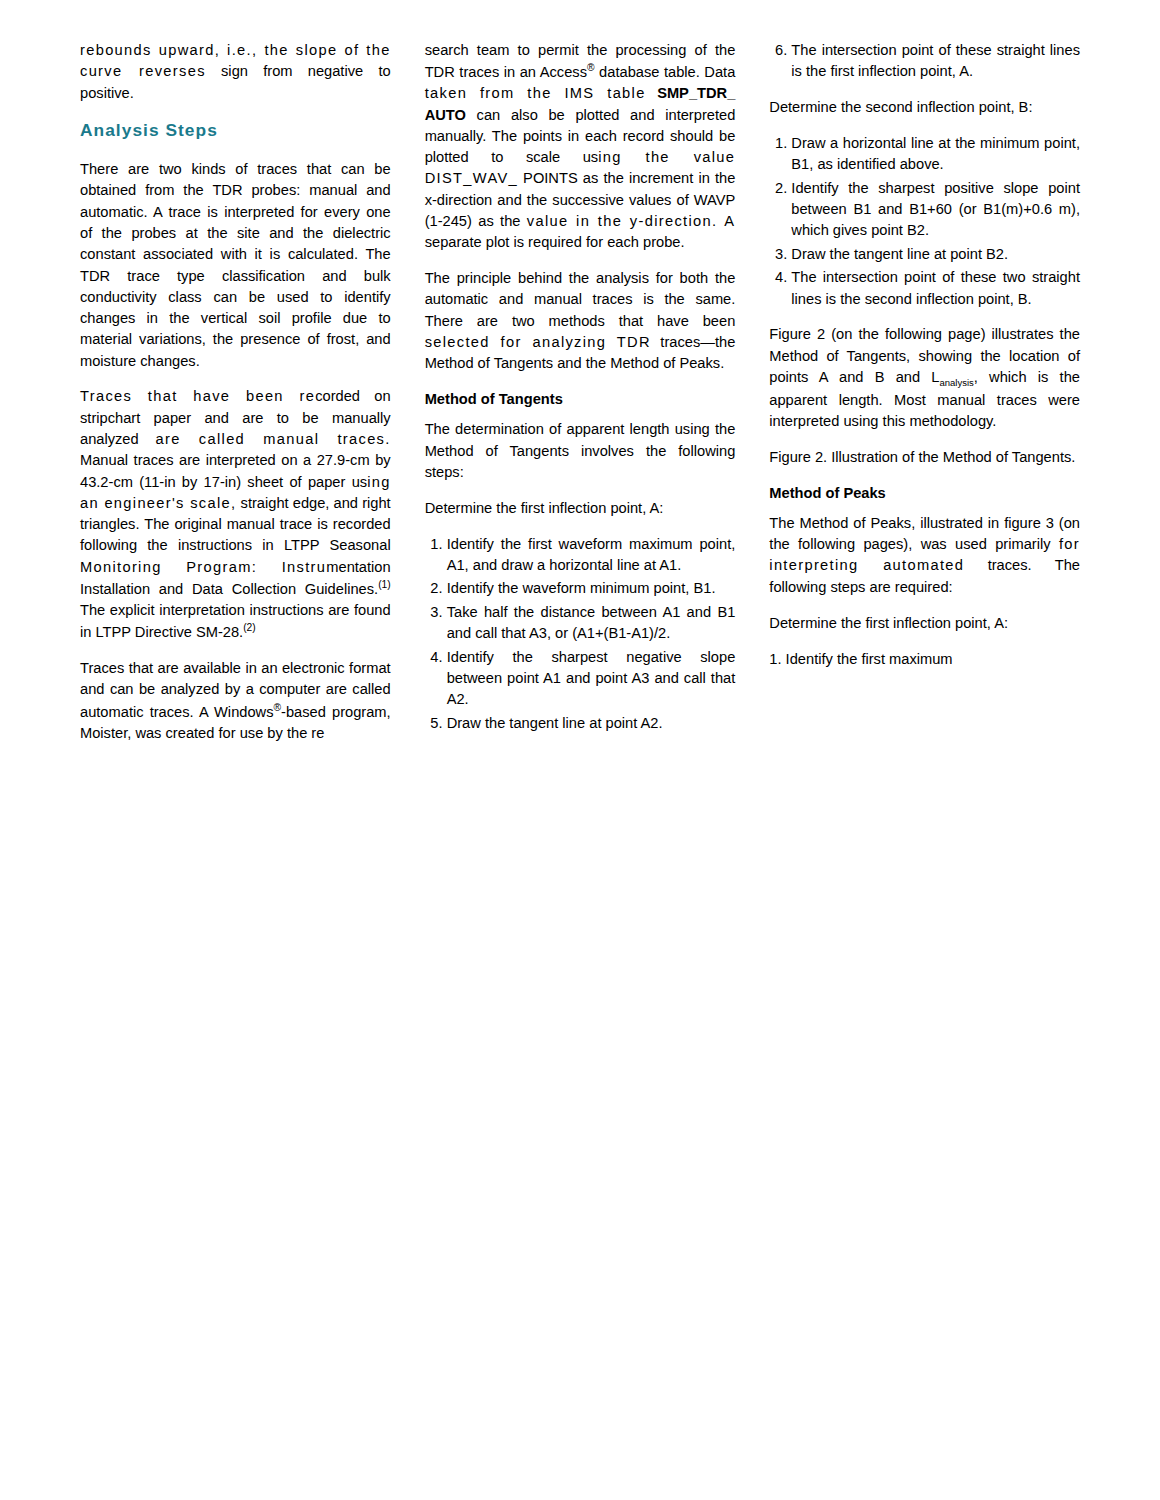rebounds upward, i.e., the slope of the curve reverses sign from negative to positive.
Analysis Steps
There are two kinds of traces that can be obtained from the TDR probes: manual and automatic. A trace is interpreted for every one of the probes at the site and the dielectric constant associated with it is calculated. The TDR trace type classification and bulk conductivity class can be used to identify changes in the vertical soil profile due to material variations, the presence of frost, and moisture changes.
Traces that have been recorded on stripchart paper and are to be manually analyzed are called manual traces. Manual traces are interpreted on a 27.9-cm by 43.2-cm (11-in by 17-in) sheet of paper using an engineer's scale, straight edge, and right triangles. The original manual trace is recorded following the instructions in LTPP Seasonal Monitoring Program: Instrumentation Installation and Data Collection Guidelines.(1) The explicit interpretation instructions are found in LTPP Directive SM-28.(2)
Traces that are available in an electronic format and can be analyzed by a computer are called automatic traces. A Windows®-based program, Moister, was created for use by the re
search team to permit the processing of the TDR traces in an Access® database table. Data taken from the IMS table SMP_TDR_ AUTO can also be plotted and interpreted manually. The points in each record should be plotted to scale using the value DIST_WAV_ POINTS as the increment in the x-direction and the successive values of WAVP (1-245) as the value in the y-direction. A separate plot is required for each probe.
The principle behind the analysis for both the automatic and manual traces is the same. There are two methods that have been selected for analyzing TDR traces—the Method of Tangents and the Method of Peaks.
Method of Tangents
The determination of apparent length using the Method of Tangents involves the following steps:
Determine the first inflection point, A:
Identify the first waveform maximum point, A1, and draw a horizontal line at A1.
Identify the waveform minimum point, B1.
Take half the distance between A1 and B1 and call that A3, or (A1+(B1-A1)/2.
Identify the sharpest negative slope between point A1 and point A3 and call that A2.
Draw the tangent line at point A2.
The intersection point of these straight lines is the first inflection point, A.
Determine the second inflection point, B:
Draw a horizontal line at the minimum point, B1, as identified above.
Identify the sharpest positive slope point between B1 and B1+60 (or B1(m)+0.6 m), which gives point B2.
Draw the tangent line at point B2.
The intersection point of these two straight lines is the second inflection point, B.
Figure 2 (on the following page) illustrates the Method of Tangents, showing the location of points A and B and Lanalysis, which is the apparent length. Most manual traces were interpreted using this methodology.
Figure 2. Illustration of the Method of Tangents.
Method of Peaks
The Method of Peaks, illustrated in figure 3 (on the following pages), was used primarily for interpreting automated traces. The following steps are required:
Determine the first inflection point, A:
1. Identify the first maximum